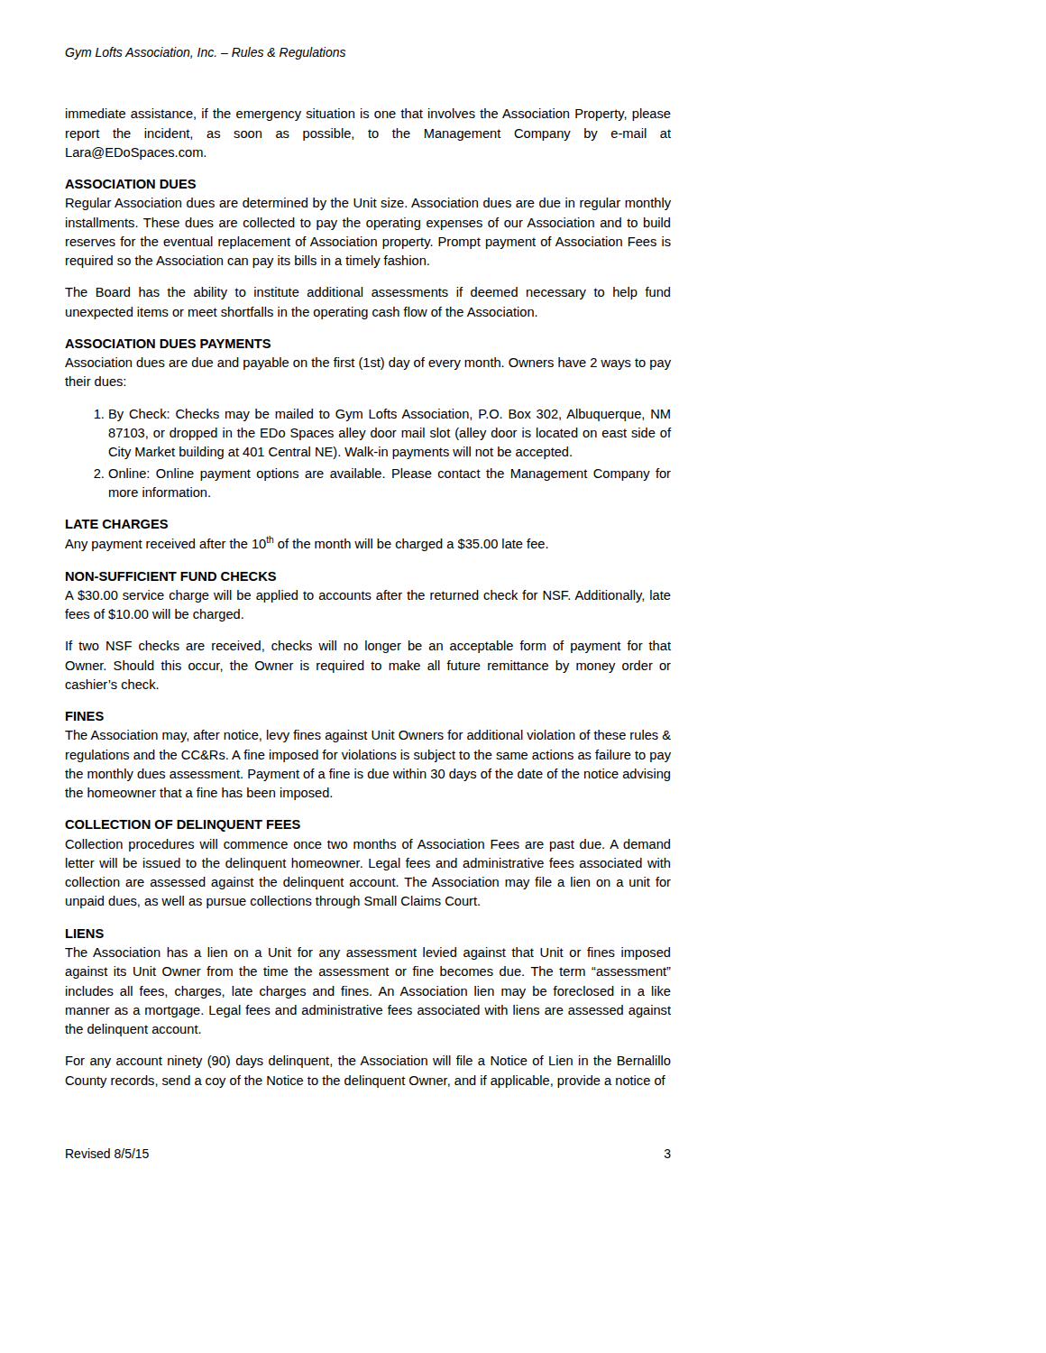Gym Lofts Association, Inc. – Rules & Regulations
immediate assistance, if the emergency situation is one that involves the Association Property, please report the incident, as soon as possible, to the Management Company by e-mail at Lara@EDoSpaces.com.
Association Dues
Regular Association dues are determined by the Unit size. Association dues are due in regular monthly installments. These dues are collected to pay the operating expenses of our Association and to build reserves for the eventual replacement of Association property. Prompt payment of Association Fees is required so the Association can pay its bills in a timely fashion.
The Board has the ability to institute additional assessments if deemed necessary to help fund unexpected items or meet shortfalls in the operating cash flow of the Association.
Association Dues Payments
Association dues are due and payable on the first (1st) day of every month. Owners have 2 ways to pay their dues:
By Check: Checks may be mailed to Gym Lofts Association, P.O. Box 302, Albuquerque, NM 87103, or dropped in the EDo Spaces alley door mail slot (alley door is located on east side of City Market building at 401 Central NE). Walk-in payments will not be accepted.
Online: Online payment options are available. Please contact the Management Company for more information.
Late Charges
Any payment received after the 10th of the month will be charged a $35.00 late fee.
Non-Sufficient Fund Checks
A $30.00 service charge will be applied to accounts after the returned check for NSF. Additionally, late fees of $10.00 will be charged.
If two NSF checks are received, checks will no longer be an acceptable form of payment for that Owner. Should this occur, the Owner is required to make all future remittance by money order or cashier’s check.
Fines
The Association may, after notice, levy fines against Unit Owners for additional violation of these rules & regulations and the CC&Rs. A fine imposed for violations is subject to the same actions as failure to pay the monthly dues assessment. Payment of a fine is due within 30 days of the date of the notice advising the homeowner that a fine has been imposed.
Collection of Delinquent Fees
Collection procedures will commence once two months of Association Fees are past due. A demand letter will be issued to the delinquent homeowner. Legal fees and administrative fees associated with collection are assessed against the delinquent account. The Association may file a lien on a unit for unpaid dues, as well as pursue collections through Small Claims Court.
Liens
The Association has a lien on a Unit for any assessment levied against that Unit or fines imposed against its Unit Owner from the time the assessment or fine becomes due. The term “assessment” includes all fees, charges, late charges and fines. An Association lien may be foreclosed in a like manner as a mortgage. Legal fees and administrative fees associated with liens are assessed against the delinquent account.
For any account ninety (90) days delinquent, the Association will file a Notice of Lien in the Bernalillo County records, send a coy of the Notice to the delinquent Owner, and if applicable, provide a notice of
Revised 8/5/15 3